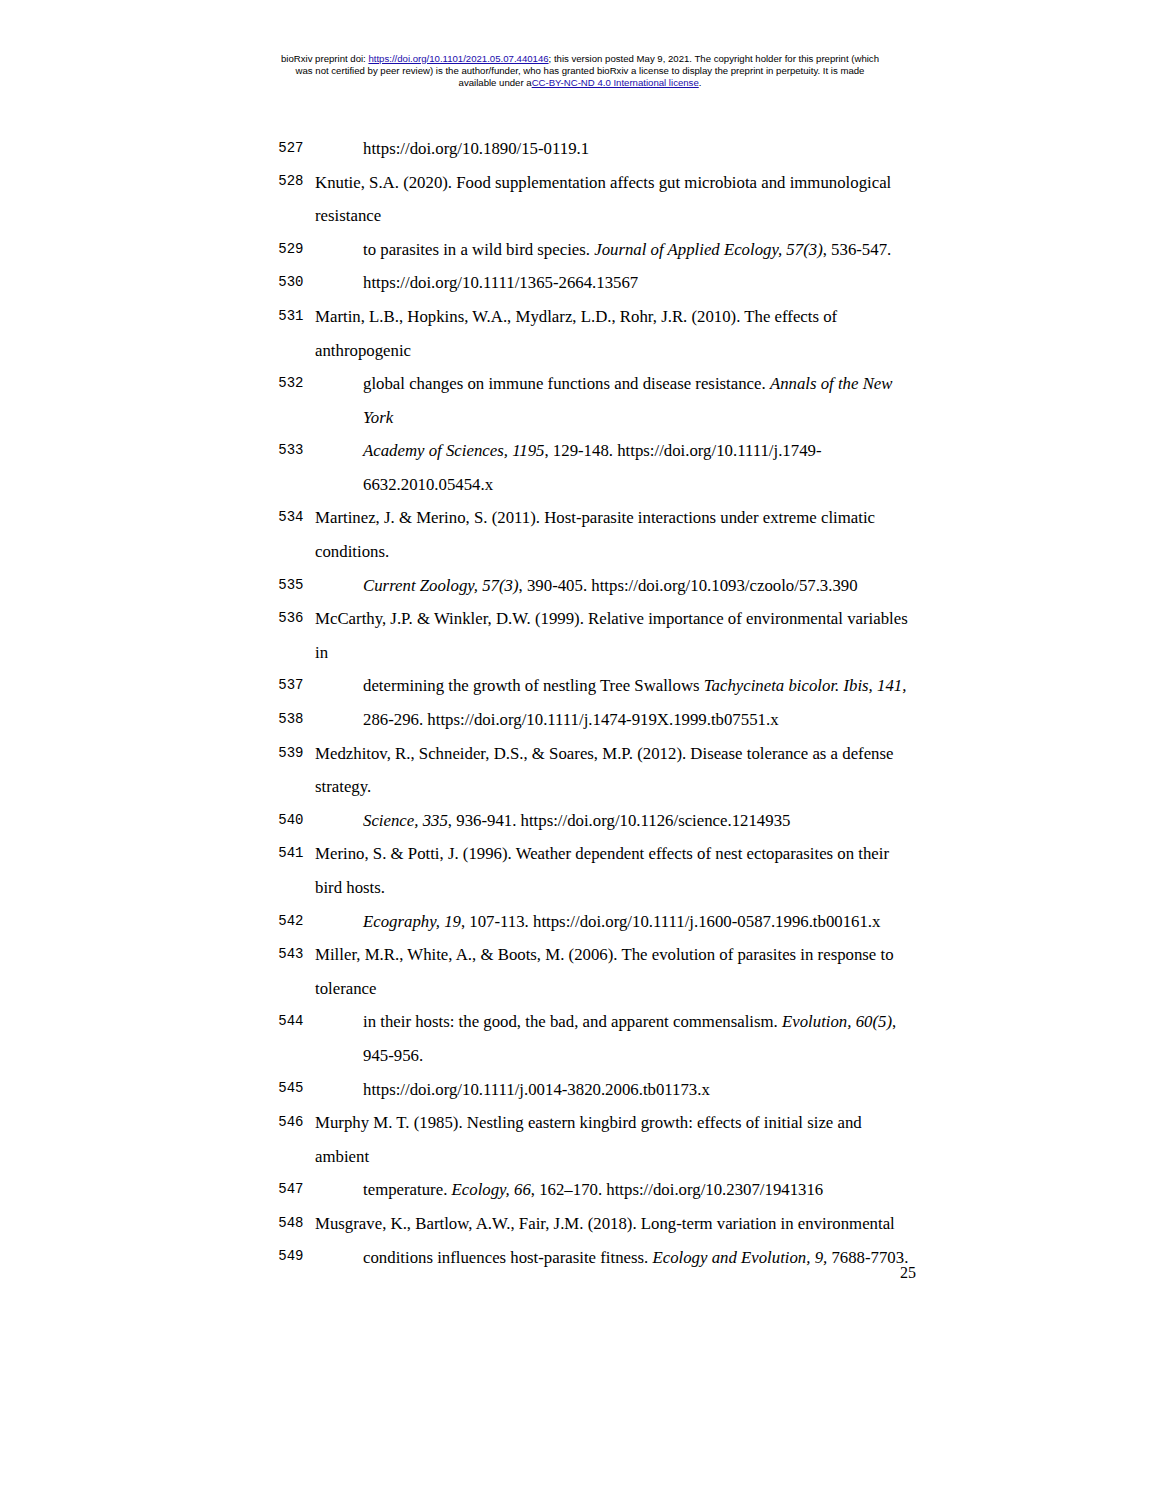bioRxiv preprint doi: https://doi.org/10.1101/2021.05.07.440146; this version posted May 9, 2021. The copyright holder for this preprint (which
was not certified by peer review) is the author/funder, who has granted bioRxiv a license to display the preprint in perpetuity. It is made
available under aCC-BY-NC-ND 4.0 International license.
527
https://doi.org/10.1890/15-0119.1
528
Knutie, S.A. (2020). Food supplementation affects gut microbiota and immunological resistance
529
to parasites in a wild bird species. Journal of Applied Ecology, 57(3), 536-547.
530
https://doi.org/10.1111/1365-2664.13567
531
Martin, L.B., Hopkins, W.A., Mydlarz, L.D., Rohr, J.R. (2010). The effects of anthropogenic
532
global changes on immune functions and disease resistance. Annals of the New York
533
Academy of Sciences, 1195, 129-148. https://doi.org/10.1111/j.1749-6632.2010.05454.x
534
Martinez, J. & Merino, S. (2011). Host-parasite interactions under extreme climatic conditions.
535
Current Zoology, 57(3), 390-405. https://doi.org/10.1093/czoolo/57.3.390
536
McCarthy, J.P. & Winkler, D.W. (1999). Relative importance of environmental variables in
537
determining the growth of nestling Tree Swallows Tachycineta bicolor. Ibis, 141,
538
286-296. https://doi.org/10.1111/j.1474-919X.1999.tb07551.x
539
Medzhitov, R., Schneider, D.S., & Soares, M.P. (2012). Disease tolerance as a defense strategy.
540
Science, 335, 936-941. https://doi.org/10.1126/science.1214935
541
Merino, S. & Potti, J. (1996). Weather dependent effects of nest ectoparasites on their bird hosts.
542
Ecography, 19, 107-113. https://doi.org/10.1111/j.1600-0587.1996.tb00161.x
543
Miller, M.R., White, A., & Boots, M. (2006). The evolution of parasites in response to tolerance
544
in their hosts: the good, the bad, and apparent commensalism. Evolution, 60(5), 945-956.
545
https://doi.org/10.1111/j.0014-3820.2006.tb01173.x
546
Murphy M. T. (1985). Nestling eastern kingbird growth: effects of initial size and ambient
547
temperature. Ecology, 66, 162–170. https://doi.org/10.2307/1941316
548
Musgrave, K., Bartlow, A.W., Fair, J.M. (2018). Long-term variation in environmental
549
conditions influences host-parasite fitness. Ecology and Evolution, 9, 7688-7703.
25